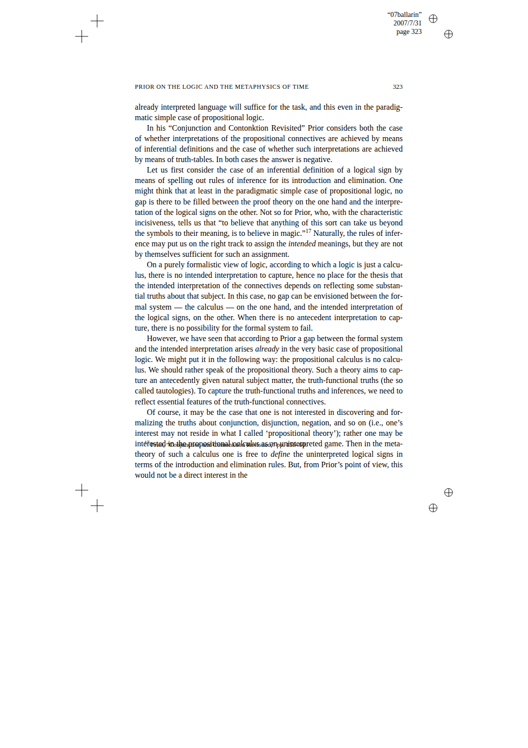“07ballarin”
2007/7/31
page 323
Prior on the Logic and the Metaphysics of Time 323
already interpreted language will suffice for the task, and this even in the paradigmatic simple case of propositional logic.
In his “Conjunction and Contonktion Revisited” Prior considers both the case of whether interpretations of the propositional connectives are achieved by means of inferential definitions and the case of whether such interpretations are achieved by means of truth-tables. In both cases the answer is negative.
Let us first consider the case of an inferential definition of a logical sign by means of spelling out rules of inference for its introduction and elimination. One might think that at least in the paradigmatic simple case of propositional logic, no gap is there to be filled between the proof theory on the one hand and the interpretation of the logical signs on the other. Not so for Prior, who, with the characteristic incisiveness, tells us that “to believe that anything of this sort can take us beyond the symbols to their meaning, is to believe in magic.”17 Naturally, the rules of inference may put us on the right track to assign the intended meanings, but they are not by themselves sufficient for such an assignment.
On a purely formalistic view of logic, according to which a logic is just a calculus, there is no intended interpretation to capture, hence no place for the thesis that the intended interpretation of the connectives depends on reflecting some substantial truths about that subject. In this case, no gap can be envisioned between the formal system — the calculus — on the one hand, and the intended interpretation of the logical signs, on the other. When there is no antecedent interpretation to capture, there is no possibility for the formal system to fail.
However, we have seen that according to Prior a gap between the formal system and the intended interpretation arises already in the very basic case of propositional logic. We might put it in the following way: the propositional calculus is no calculus. We should rather speak of the propositional theory. Such a theory aims to capture an antecedently given natural subject matter, the truth-functional truths (the so called tautologies). To capture the truth-functional truths and inferences, we need to reflect essential features of the truth-functional connectives.
Of course, it may be the case that one is not interested in discovering and formalizing the truths about conjunction, disjunction, negation, and so on (i.e., one’s interest may not reside in what I called ‘propositional theory’); rather one may be interested in the propositional calculus as an uninterpreted game. Then in the meta-theory of such a calculus one is free to define the uninterpreted logical signs in terms of the introduction and elimination rules. But, from Prior’s point of view, this would not be a direct interest in the
17 Prior, “Conjunction and Contonktion Revisited,” pp. 159–60.